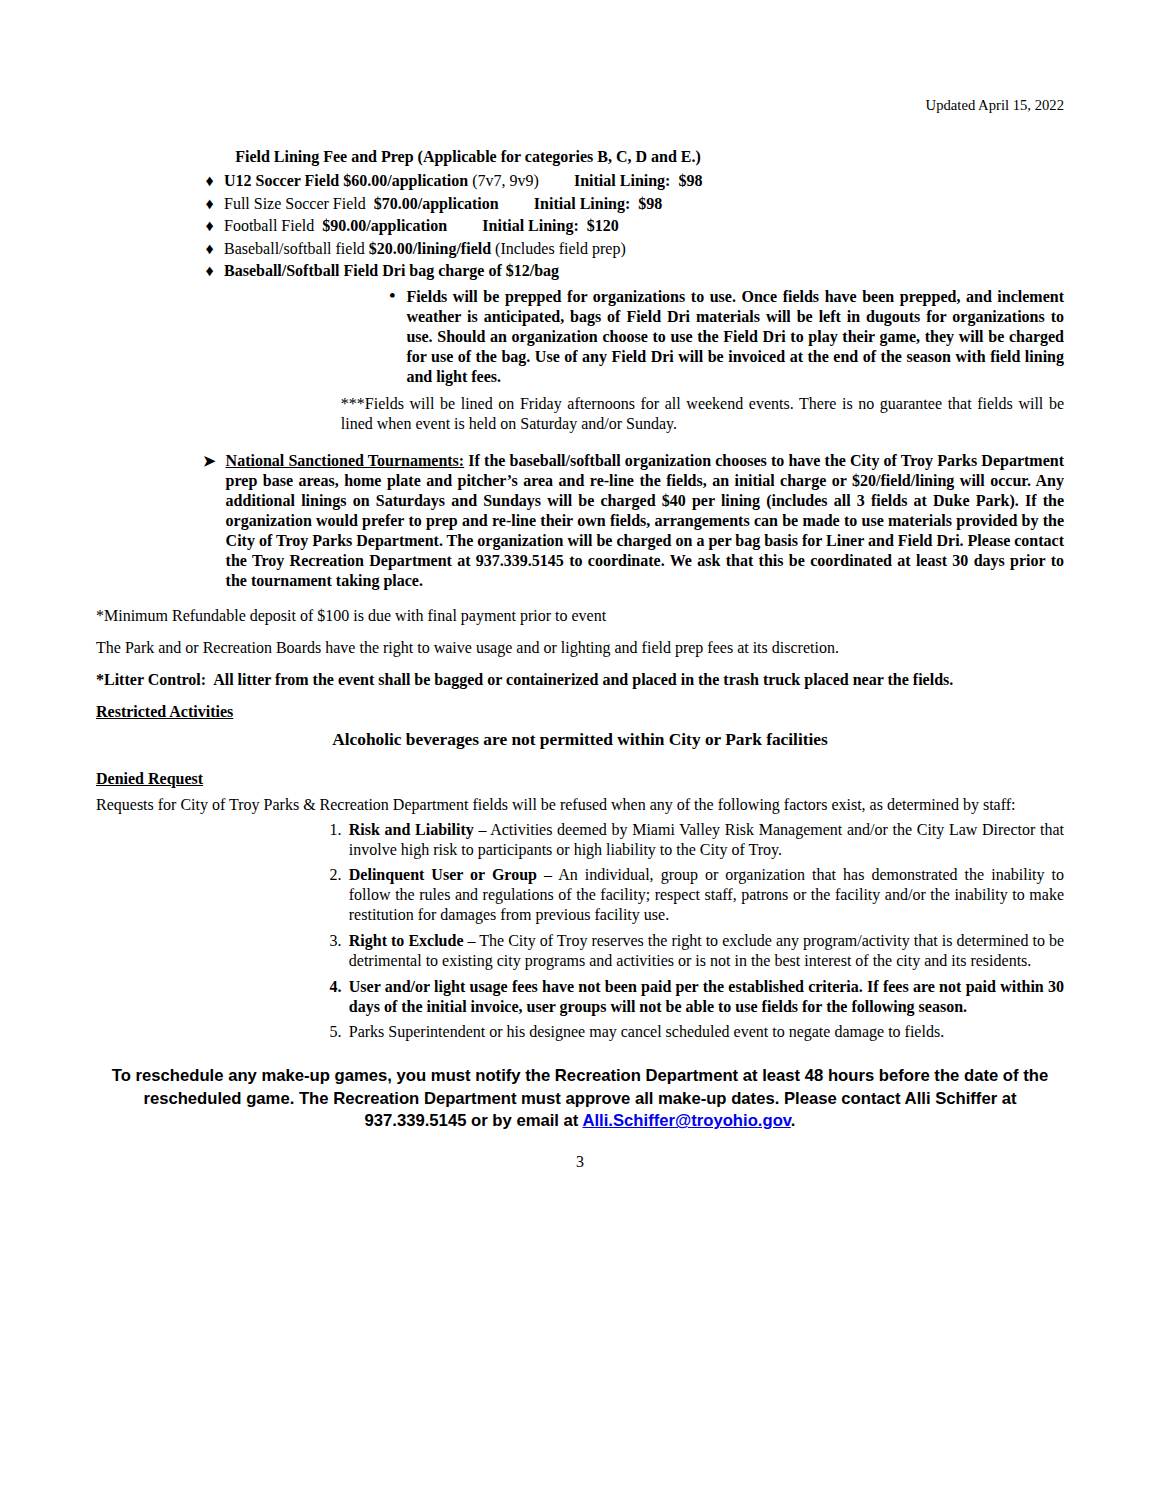Updated April 15, 2022
Field Lining Fee and Prep (Applicable for categories B, C, D and E.)
U12 Soccer Field $60.00/application (7v7, 9v9)Initial Lining: $98
Full Size Soccer Field $70.00/application Initial Lining: $98
Football Field $90.00/application Initial Lining: $120
Baseball/softball field $20.00/lining/field (Includes field prep)
Baseball/Softball Field Dri bag charge of $12/bag
Fields will be prepped for organizations to use. Once fields have been prepped, and inclement weather is anticipated, bags of Field Dri materials will be left in dugouts for organizations to use. Should an organization choose to use the Field Dri to play their game, they will be charged for use of the bag. Use of any Field Dri will be invoiced at the end of the season with field lining and light fees.
***Fields will be lined on Friday afternoons for all weekend events. There is no guarantee that fields will be lined when event is held on Saturday and/or Sunday.
National Sanctioned Tournaments: If the baseball/softball organization chooses to have the City of Troy Parks Department prep base areas, home plate and pitcher’s area and re-line the fields, an initial charge or $20/field/lining will occur. Any additional linings on Saturdays and Sundays will be charged $40 per lining (includes all 3 fields at Duke Park). If the organization would prefer to prep and re-line their own fields, arrangements can be made to use materials provided by the City of Troy Parks Department. The organization will be charged on a per bag basis for Liner and Field Dri. Please contact the Troy Recreation Department at 937.339.5145 to coordinate. We ask that this be coordinated at least 30 days prior to the tournament taking place.
*Minimum Refundable deposit of $100 is due with final payment prior to event
The Park and or Recreation Boards have the right to waive usage and or lighting and field prep fees at its discretion.
*Litter Control: All litter from the event shall be bagged or containerized and placed in the trash truck placed near the fields.
Restricted Activities
Alcoholic beverages are not permitted within City or Park facilities
Denied Request
Requests for City of Troy Parks & Recreation Department fields will be refused when any of the following factors exist, as determined by staff:
Risk and Liability – Activities deemed by Miami Valley Risk Management and/or the City Law Director that involve high risk to participants or high liability to the City of Troy.
Delinquent User or Group – An individual, group or organization that has demonstrated the inability to follow the rules and regulations of the facility; respect staff, patrons or the facility and/or the inability to make restitution for damages from previous facility use.
Right to Exclude – The City of Troy reserves the right to exclude any program/activity that is determined to be detrimental to existing city programs and activities or is not in the best interest of the city and its residents.
User and/or light usage fees have not been paid per the established criteria. If fees are not paid within 30 days of the initial invoice, user groups will not be able to use fields for the following season.
Parks Superintendent or his designee may cancel scheduled event to negate damage to fields.
To reschedule any make-up games, you must notify the Recreation Department at least 48 hours before the date of the rescheduled game. The Recreation Department must approve all make-up dates. Please contact Alli Schiffer at 937.339.5145 or by email at Alli.Schiffer@troyohio.gov.
3